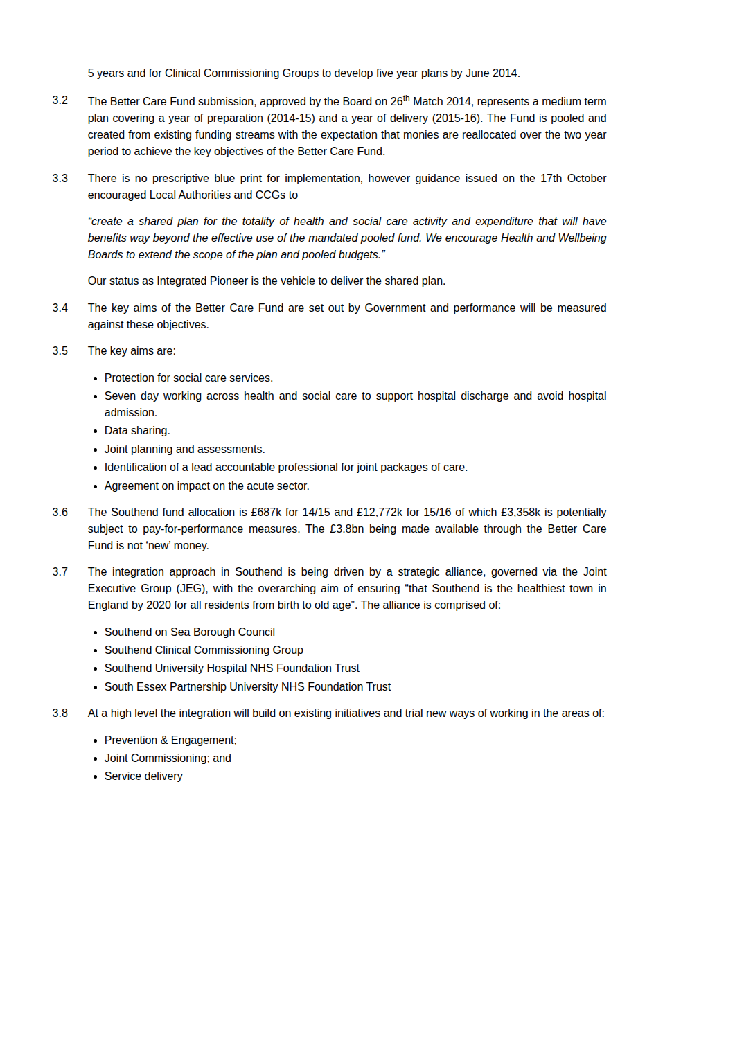5 years and for Clinical Commissioning Groups to develop five year plans by June 2014.
3.2
The Better Care Fund submission, approved by the Board on 26th Match 2014, represents a medium term plan covering a year of preparation (2014-15) and a year of delivery (2015-16). The Fund is pooled and created from existing funding streams with the expectation that monies are reallocated over the two year period to achieve the key objectives of the Better Care Fund.
3.3
There is no prescriptive blue print for implementation, however guidance issued on the 17th October encouraged Local Authorities and CCGs to
“create a shared plan for the totality of health and social care activity and expenditure that will have benefits way beyond the effective use of the mandated pooled fund. We encourage Health and Wellbeing Boards to extend the scope of the plan and pooled budgets.”
Our status as Integrated Pioneer is the vehicle to deliver the shared plan.
3.4
The key aims of the Better Care Fund are set out by Government and performance will be measured against these objectives.
3.5
The key aims are:
Protection for social care services.
Seven day working across health and social care to support hospital discharge and avoid hospital admission.
Data sharing.
Joint planning and assessments.
Identification of a lead accountable professional for joint packages of care.
Agreement on impact on the acute sector.
3.6
The Southend fund allocation is £687k for 14/15 and £12,772k for 15/16 of which £3,358k is potentially subject to pay-for-performance measures. The £3.8bn being made available through the Better Care Fund is not ‘new’ money.
3.7
The integration approach in Southend is being driven by a strategic alliance, governed via the Joint Executive Group (JEG), with the overarching aim of ensuring “that Southend is the healthiest town in England by 2020 for all residents from birth to old age”. The alliance is comprised of:
Southend on Sea Borough Council
Southend Clinical Commissioning Group
Southend University Hospital NHS Foundation Trust
South Essex Partnership University NHS Foundation Trust
3.8
At a high level the integration will build on existing initiatives and trial new ways of working in the areas of:
Prevention & Engagement;
Joint Commissioning; and
Service delivery